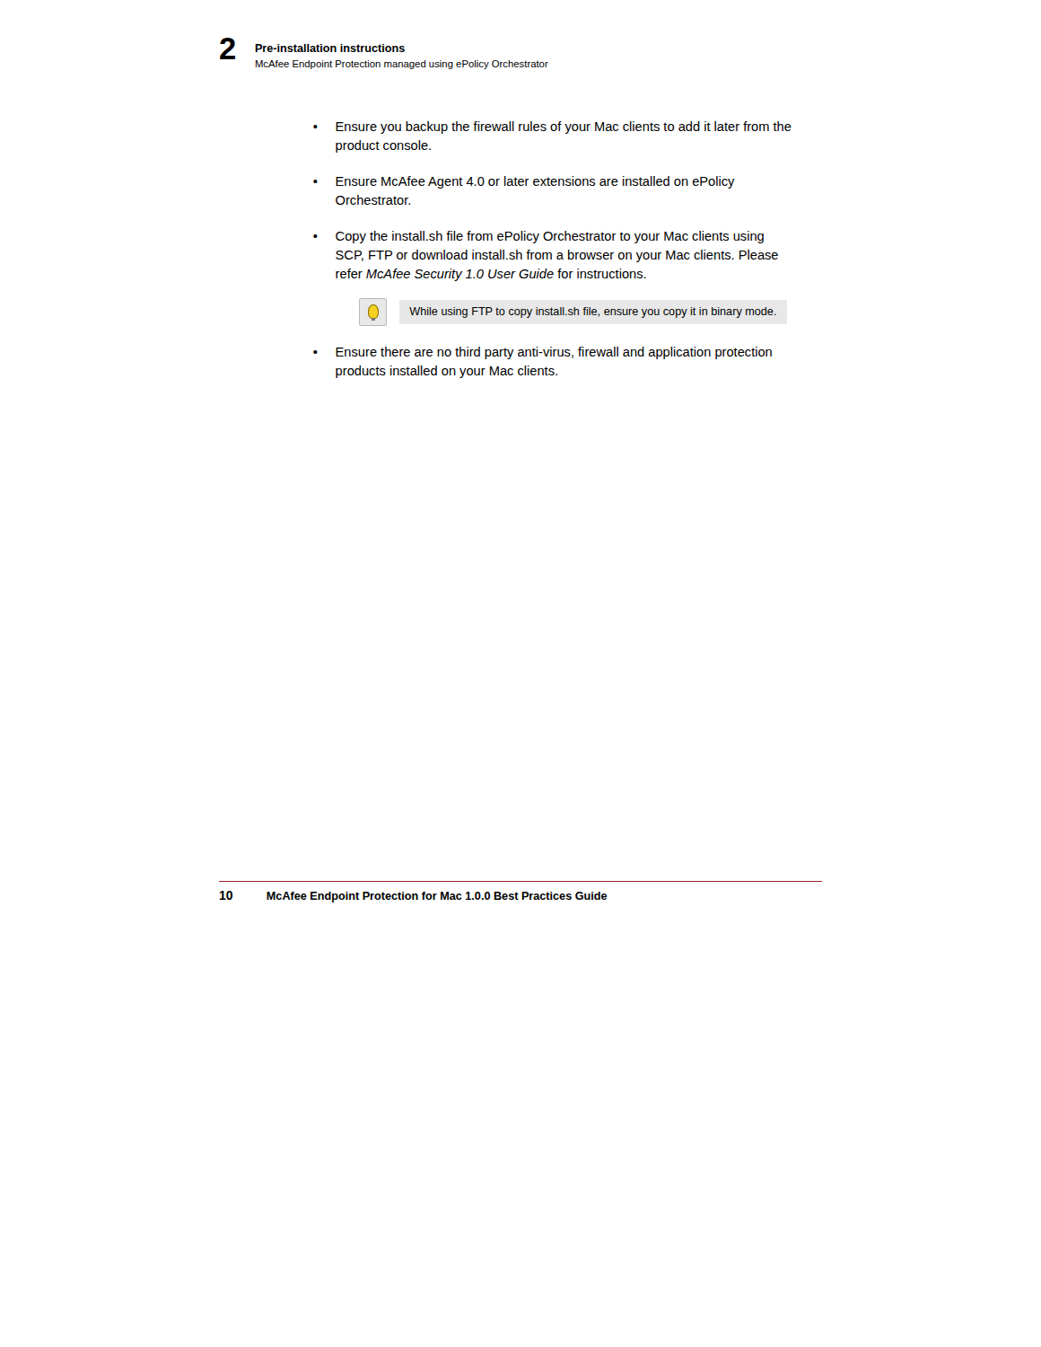2
Pre-installation instructions
McAfee Endpoint Protection managed using ePolicy Orchestrator
Ensure you backup the firewall rules of your Mac clients to add it later from the product console.
Ensure McAfee Agent 4.0 or later extensions are installed on ePolicy Orchestrator.
Copy the install.sh file from ePolicy Orchestrator to your Mac clients using SCP, FTP or download install.sh from a browser on your Mac clients. Please refer McAfee Security 1.0 User Guide for instructions.
While using FTP to copy install.sh file, ensure you copy it in binary mode.
Ensure there are no third party anti-virus, firewall and application protection products installed on your Mac clients.
10
McAfee Endpoint Protection for Mac 1.0.0 Best Practices Guide